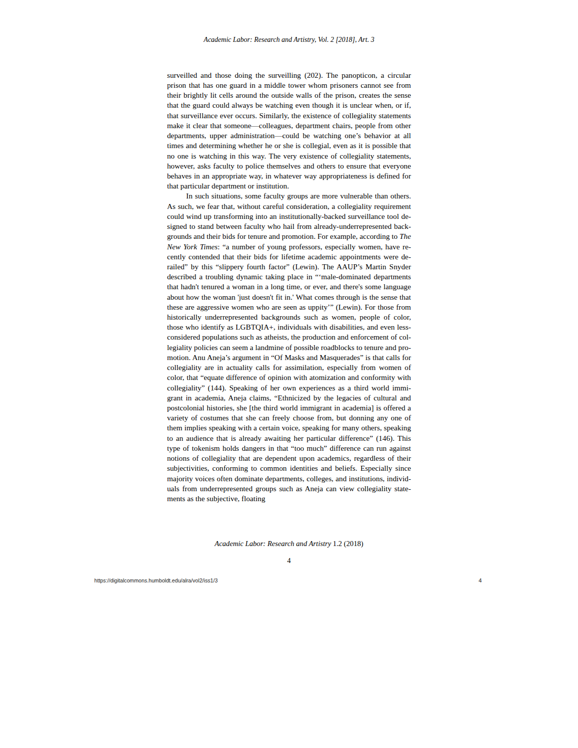Academic Labor: Research and Artistry, Vol. 2 [2018], Art. 3
surveilled and those doing the surveilling (202). The panopticon, a circular prison that has one guard in a middle tower whom prisoners cannot see from their brightly lit cells around the outside walls of the prison, creates the sense that the guard could always be watching even though it is unclear when, or if, that surveillance ever occurs. Similarly, the existence of collegiality statements make it clear that someone—colleagues, department chairs, people from other departments, upper administration—could be watching one’s behavior at all times and determining whether he or she is collegial, even as it is possible that no one is watching in this way. The very existence of collegiality statements, however, asks faculty to police themselves and others to ensure that everyone behaves in an appropriate way, in whatever way appropriateness is defined for that particular department or institution.
In such situations, some faculty groups are more vulnerable than others. As such, we fear that, without careful consideration, a collegiality requirement could wind up transforming into an institutionally-backed surveillance tool designed to stand between faculty who hail from already-underrepresented backgrounds and their bids for tenure and promotion. For example, according to The New York Times: “a number of young professors, especially women, have recently contended that their bids for lifetime academic appointments were derailed” by this “slippery fourth factor” (Lewin). The AAUP’s Martin Snyder described a troubling dynamic taking place in “‘male-dominated departments that hadn't tenured a woman in a long time, or ever, and there's some language about how the woman 'just doesn't fit in.' What comes through is the sense that these are aggressive women who are seen as uppity’” (Lewin). For those from historically underrepresented backgrounds such as women, people of color, those who identify as LGBTQIA+, individuals with disabilities, and even less-considered populations such as atheists, the production and enforcement of collegiality policies can seem a landmine of possible roadblocks to tenure and promotion. Anu Aneja’s argument in “Of Masks and Masquerades” is that calls for collegiality are in actuality calls for assimilation, especially from women of color, that “equate difference of opinion with atomization and conformity with collegiality” (144). Speaking of her own experiences as a third world immigrant in academia, Aneja claims, “Ethnicized by the legacies of cultural and postcolonial histories, she [the third world immigrant in academia] is offered a variety of costumes that she can freely choose from, but donning any one of them implies speaking with a certain voice, speaking for many others, speaking to an audience that is already awaiting her particular difference” (146). This type of tokenism holds dangers in that “too much” difference can run against notions of collegiality that are dependent upon academics, regardless of their subjectivities, conforming to common identities and beliefs. Especially since majority voices often dominate departments, colleges, and institutions, individuals from underrepresented groups such as Aneja can view collegiality statements as the subjective, floating
Academic Labor: Research and Artistry 1.2 (2018)
4
https://digitalcommons.humboldt.edu/alra/vol2/iss1/3
4